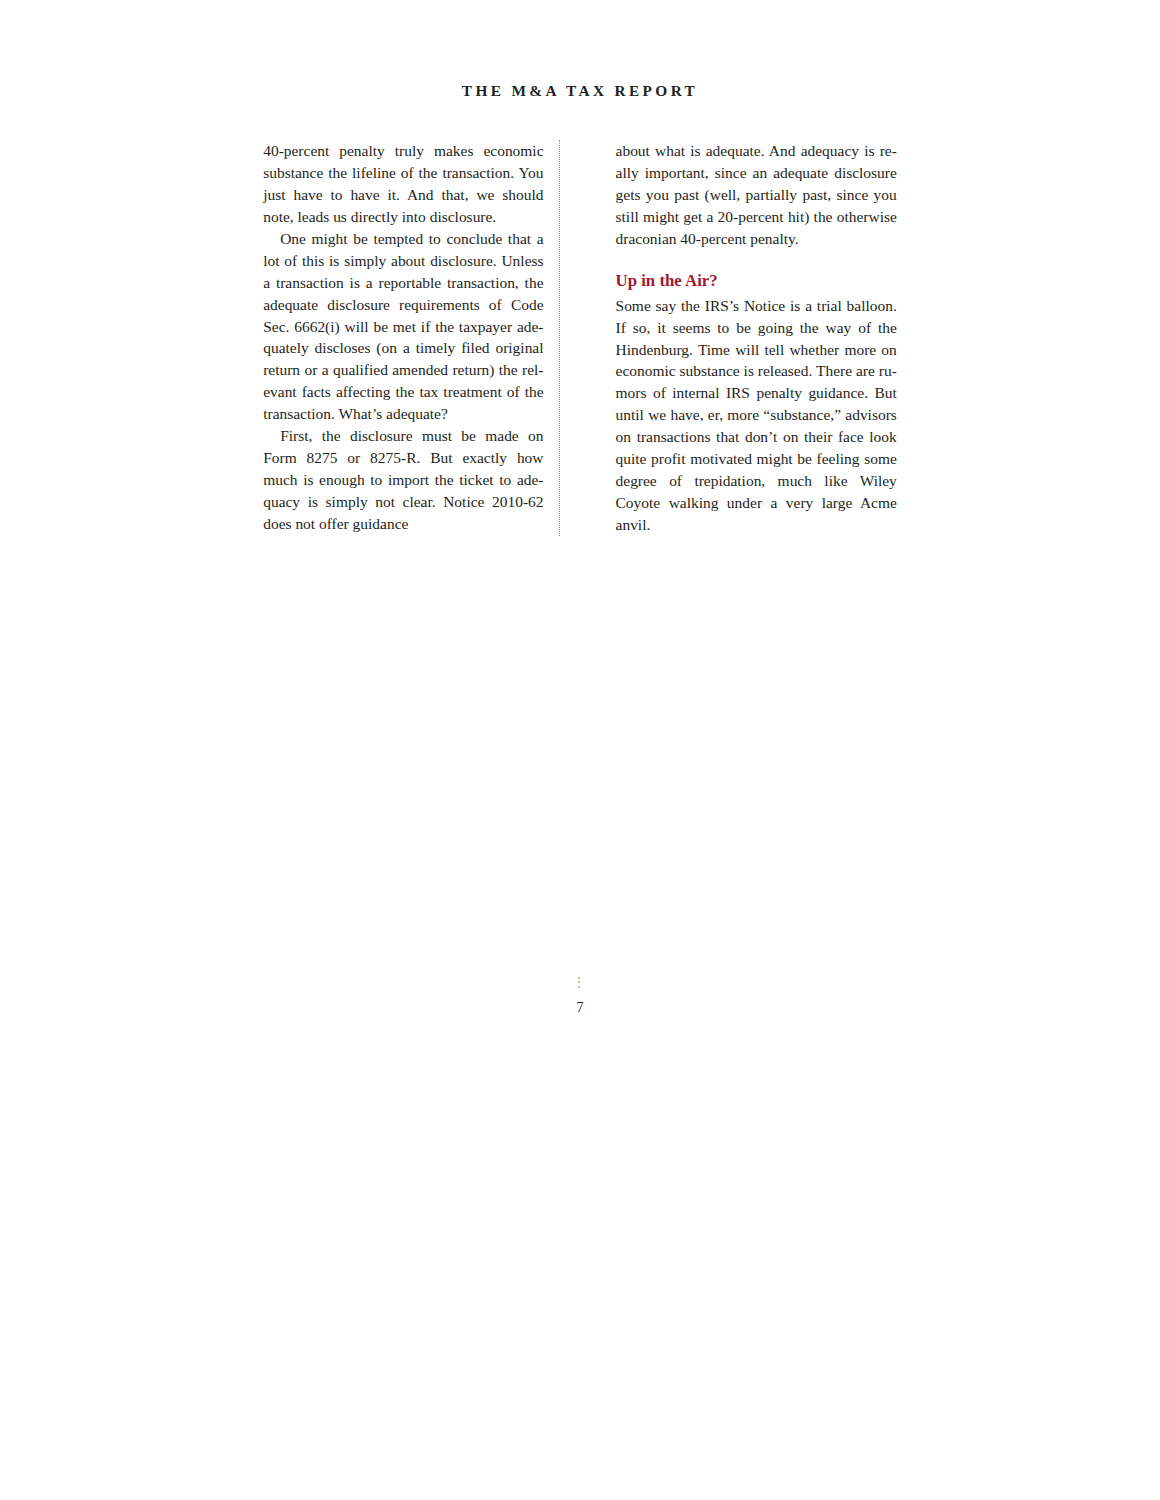The M&A Tax Report
40-percent penalty truly makes economic substance the lifeline of the transaction. You just have to have it. And that, we should note, leads us directly into disclosure.
One might be tempted to conclude that a lot of this is simply about disclosure. Unless a transaction is a reportable transaction, the adequate disclosure requirements of Code Sec. 6662(i) will be met if the taxpayer adequately discloses (on a timely filed original return or a qualified amended return) the relevant facts affecting the tax treatment of the transaction. What’s adequate?
First, the disclosure must be made on Form 8275 or 8275-R. But exactly how much is enough to import the ticket to adequacy is simply not clear. Notice 2010-62 does not offer guidance
about what is adequate. And adequacy is really important, since an adequate disclosure gets you past (well, partially past, since you still might get a 20-percent hit) the otherwise draconian 40-percent penalty.
Up in the Air?
Some say the IRS’s Notice is a trial balloon. If so, it seems to be going the way of the Hindenburg. Time will tell whether more on economic substance is released. There are rumors of internal IRS penalty guidance. But until we have, er, more “substance,” advisors on transactions that don’t on their face look quite profit motivated might be feeling some degree of trepidation, much like Wiley Coyote walking under a very large Acme anvil.
⋮
7